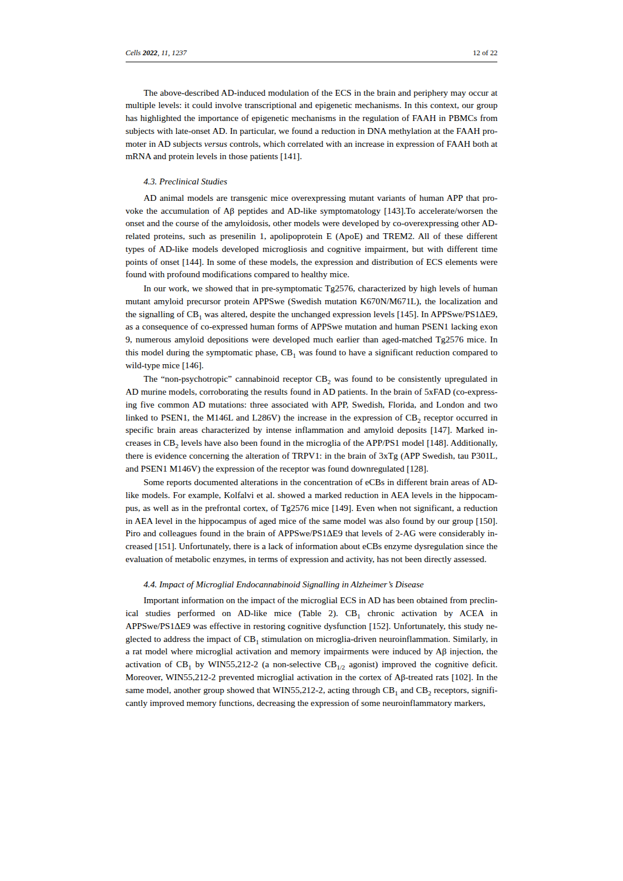Cells 2022, 11, 1237 12 of 22
The above-described AD-induced modulation of the ECS in the brain and periphery may occur at multiple levels: it could involve transcriptional and epigenetic mechanisms. In this context, our group has highlighted the importance of epigenetic mechanisms in the regulation of FAAH in PBMCs from subjects with late-onset AD. In particular, we found a reduction in DNA methylation at the FAAH promoter in AD subjects versus controls, which correlated with an increase in expression of FAAH both at mRNA and protein levels in those patients [141].
4.3. Preclinical Studies
AD animal models are transgenic mice overexpressing mutant variants of human APP that provoke the accumulation of Aβ peptides and AD-like symptomatology [143].To accelerate/worsen the onset and the course of the amyloidosis, other models were developed by co-overexpressing other AD-related proteins, such as presenilin 1, apolipoprotein E (ApoE) and TREM2. All of these different types of AD-like models developed microgliosis and cognitive impairment, but with different time points of onset [144]. In some of these models, the expression and distribution of ECS elements were found with profound modifications compared to healthy mice.
In our work, we showed that in pre-symptomatic Tg2576, characterized by high levels of human mutant amyloid precursor protein APPSwe (Swedish mutation K670N/M671L), the localization and the signalling of CB1 was altered, despite the unchanged expression levels [145]. In APPSwe/PS1ΔE9, as a consequence of co-expressed human forms of APPSwe mutation and human PSEN1 lacking exon 9, numerous amyloid depositions were developed much earlier than aged-matched Tg2576 mice. In this model during the symptomatic phase, CB1 was found to have a significant reduction compared to wild-type mice [146].
The “non-psychotropic” cannabinoid receptor CB2 was found to be consistently upregulated in AD murine models, corroborating the results found in AD patients. In the brain of 5xFAD (co-expressing five common AD mutations: three associated with APP, Swedish, Florida, and London and two linked to PSEN1, the M146L and L286V) the increase in the expression of CB2 receptor occurred in specific brain areas characterized by intense inflammation and amyloid deposits [147]. Marked increases in CB2 levels have also been found in the microglia of the APP/PS1 model [148]. Additionally, there is evidence concerning the alteration of TRPV1: in the brain of 3xTg (APP Swedish, tau P301L, and PSEN1 M146V) the expression of the receptor was found downregulated [128].
Some reports documented alterations in the concentration of eCBs in different brain areas of AD-like models. For example, Kolfalvi et al. showed a marked reduction in AEA levels in the hippocampus, as well as in the prefrontal cortex, of Tg2576 mice [149]. Even when not significant, a reduction in AEA level in the hippocampus of aged mice of the same model was also found by our group [150]. Piro and colleagues found in the brain of APPSwe/PS1ΔE9 that levels of 2-AG were considerably increased [151]. Unfortunately, there is a lack of information about eCBs enzyme dysregulation since the evaluation of metabolic enzymes, in terms of expression and activity, has not been directly assessed.
4.4. Impact of Microglial Endocannabinoid Signalling in Alzheimer’s Disease
Important information on the impact of the microglial ECS in AD has been obtained from preclinical studies performed on AD-like mice (Table 2). CB1 chronic activation by ACEA in APPSwe/PS1ΔE9 was effective in restoring cognitive dysfunction [152]. Unfortunately, this study neglected to address the impact of CB1 stimulation on microglia-driven neuroinflammation. Similarly, in a rat model where microglial activation and memory impairments were induced by Aβ injection, the activation of CB1 by WIN55,212-2 (a non-selective CB1/2 agonist) improved the cognitive deficit. Moreover, WIN55,212-2 prevented microglial activation in the cortex of Aβ-treated rats [102]. In the same model, another group showed that WIN55,212-2, acting through CB1 and CB2 receptors, significantly improved memory functions, decreasing the expression of some neuroinflammatory markers,